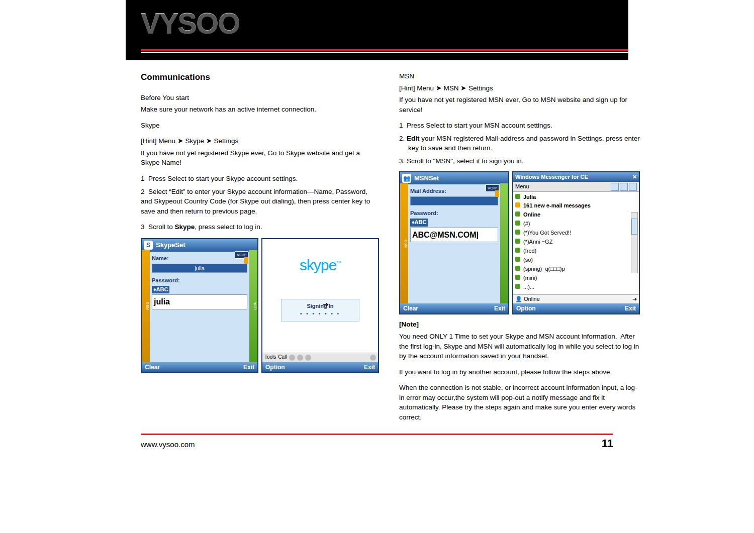VYSOO
Communications
Before You start
Make sure your network has an active internet connection.
Skype
[Hint] Menu ➤ Skype ➤ Settings
If you have not yet registered Skype ever, Go to Skype website and get a Skype Name!
1 Press Select to start your Skype account settings.
2 Select “Edit” to enter your Skype account information—Name, Password, and Skypeout Country Code (for Skype out dialing), then press center key to save and then return to previous page.
3 Scroll to Skype, press select to log in.
SSkypeSet
GSM
WIFI
VOIP
Name:
julia
Password:
♦ABC
julia
Clear Exit
skype™
➔
Signing In
• • • • • • •
Tools Call
Option Exit
MSN
[Hint] Menu ➤ MSN ➤ Settings
If you have not yet registered MSN ever, Go to MSN website and sign up for service!
1 Press Select to start your MSN account settings.
2. Edit your MSN registered Mail-address and password in Settings, press enter key to save and then return.
3. Scroll to "MSN", select it to sign you in.
👥MSNSet
GSM
VOIP
Mail Address:
Password:
♦ABC
ABC@MSN.COM|
Clear Exit
Windows Messenger for CE✕
Menu
Julia
161 new e-mail messages
Online
(#)
(*)You Got Served!!
(*)Anni ~GZ
(fred)
(so)
(spring) q(□□□)p
(mini)
..:)...
👤 Online➔
Option Exit
[Note]
You need ONLY 1 Time to set your Skype and MSN account information. After the first log-in, Skype and MSN will automatically log in while you select to log in by the account information saved in your handset.
If you want to log in by another account, please follow the steps above.
When the connection is not stable, or incorrect account information input, a log-in error may occur,the system will pop-out a notify message and fix it automatically. Please try the steps again and make sure you enter every words correct.
www.vysoo.com 11